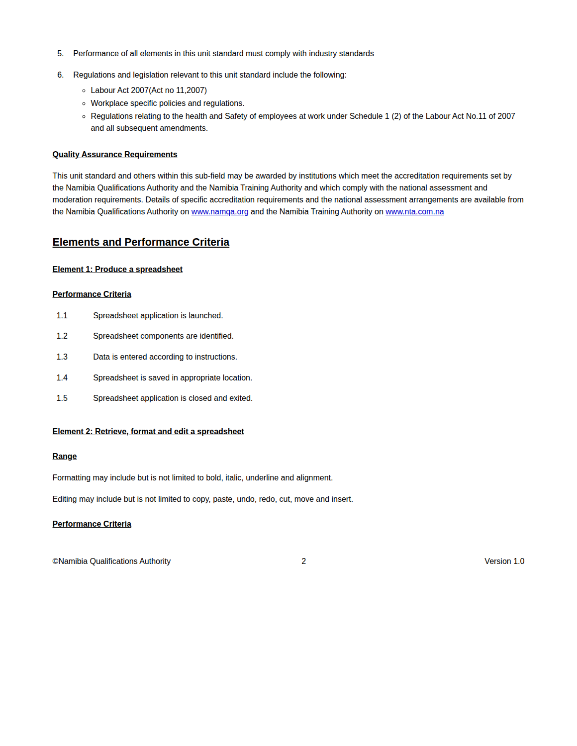5. Performance of all elements in this unit standard must comply with industry standards
6. Regulations and legislation relevant to this unit standard include the following:
Labour Act 2007(Act no 11,2007)
Workplace specific policies and regulations.
Regulations relating to the health and Safety of employees at work under Schedule 1 (2) of the Labour Act No.11 of 2007 and all subsequent amendments.
Quality Assurance Requirements
This unit standard and others within this sub-field may be awarded by institutions which meet the accreditation requirements set by the Namibia Qualifications Authority and the Namibia Training Authority and which comply with the national assessment and moderation requirements. Details of specific accreditation requirements and the national assessment arrangements are available from the Namibia Qualifications Authority on www.namqa.org and the Namibia Training Authority on www.nta.com.na
Elements and Performance Criteria
Element 1: Produce a spreadsheet
Performance Criteria
| 1.1 | Spreadsheet application is launched. |
| 1.2 | Spreadsheet components are identified. |
| 1.3 | Data is entered according to instructions. |
| 1.4 | Spreadsheet is saved in appropriate location. |
| 1.5 | Spreadsheet application is closed and exited. |
Element 2: Retrieve, format and edit a spreadsheet
Range
Formatting may include but is not limited to bold, italic, underline and alignment.
Editing may include but is not limited to copy, paste, undo, redo, cut, move and insert.
Performance Criteria
©Namibia Qualifications Authority 2 Version 1.0